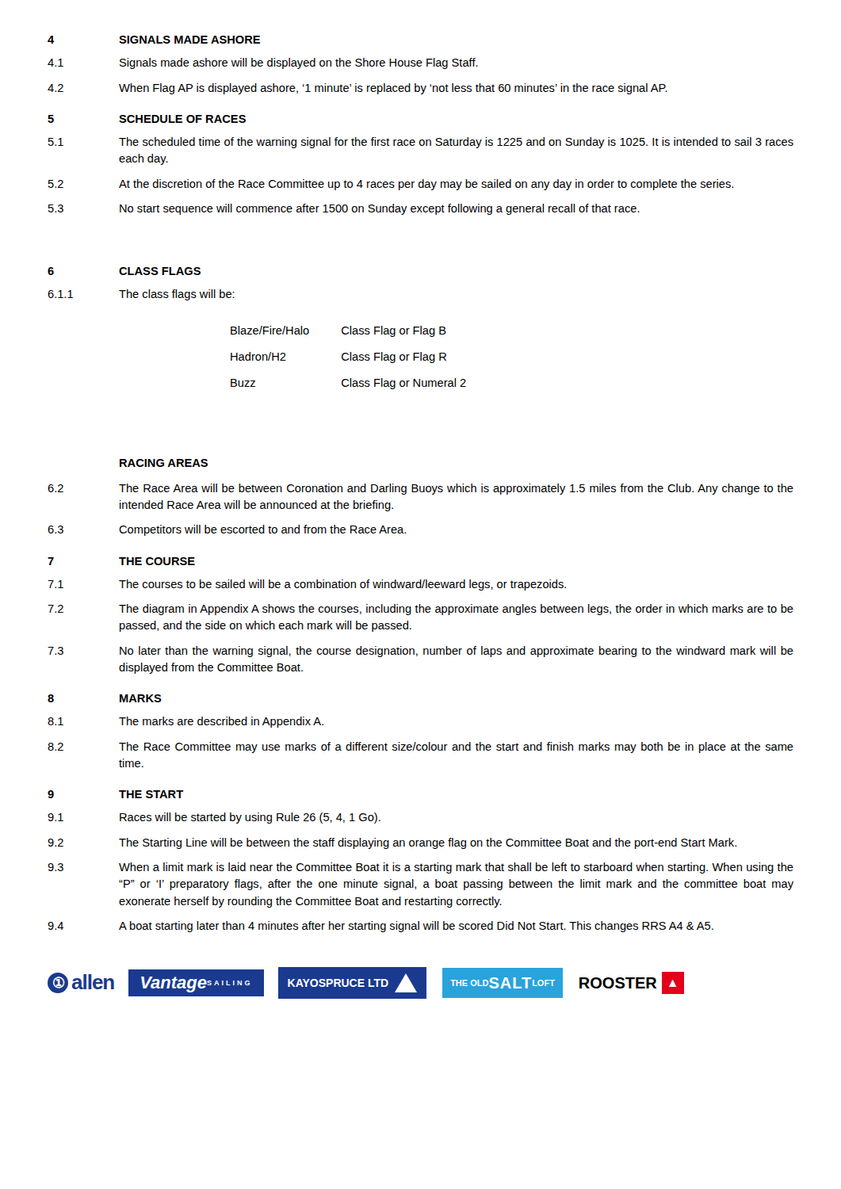4 SIGNALS MADE ASHORE
4.1 Signals made ashore will be displayed on the Shore House Flag Staff.
4.2 When Flag AP is displayed ashore, ‘1 minute’ is replaced by ‘not less that 60 minutes’ in the race signal AP.
5 SCHEDULE OF RACES
5.1 The scheduled time of the warning signal for the first race on Saturday is 1225 and on Sunday is 1025. It is intended to sail 3 races each day.
5.2 At the discretion of the Race Committee up to 4 races per day may be sailed on any day in order to complete the series.
5.3 No start sequence will commence after 1500 on Sunday except following a general recall of that race.
6 CLASS FLAGS
6.1.1 The class flags will be:
| Blaze/Fire/Halo | Class Flag or Flag B |
| Hadron/H2 | Class Flag or Flag R |
| Buzz | Class Flag or Numeral 2 |
RACING AREAS
6.2 The Race Area will be between Coronation and Darling Buoys which is approximately 1.5 miles from the Club. Any change to the intended Race Area will be announced at the briefing.
6.3 Competitors will be escorted to and from the Race Area.
7 THE COURSE
7.1 The courses to be sailed will be a combination of windward/leeward legs, or trapezoids.
7.2 The diagram in Appendix A shows the courses, including the approximate angles between legs, the order in which marks are to be passed, and the side on which each mark will be passed.
7.3 No later than the warning signal, the course designation, number of laps and approximate bearing to the windward mark will be displayed from the Committee Boat.
8 MARKS
8.1 The marks are described in Appendix A.
8.2 The Race Committee may use marks of a different size/colour and the start and finish marks may both be in place at the same time.
9 THE START
9.1 Races will be started by using Rule 26 (5, 4, 1 Go).
9.2 The Starting Line will be between the staff displaying an orange flag on the Committee Boat and the port-end Start Mark.
9.3 When a limit mark is laid near the Committee Boat it is a starting mark that shall be left to starboard when starting. When using the “P” or ‘I’ preparatory flags, after the one minute signal, a boat passing between the limit mark and the committee boat may exonerate herself by rounding the Committee Boat and restarting correctly.
9.4 A boat starting later than 4 minutes after her starting signal will be scored Did Not Start. This changes RRS A4 & A5.
①allen VantageSAILING KAYOSPRUCE LTD THE OLDSALTLOFT ROOSTER▲